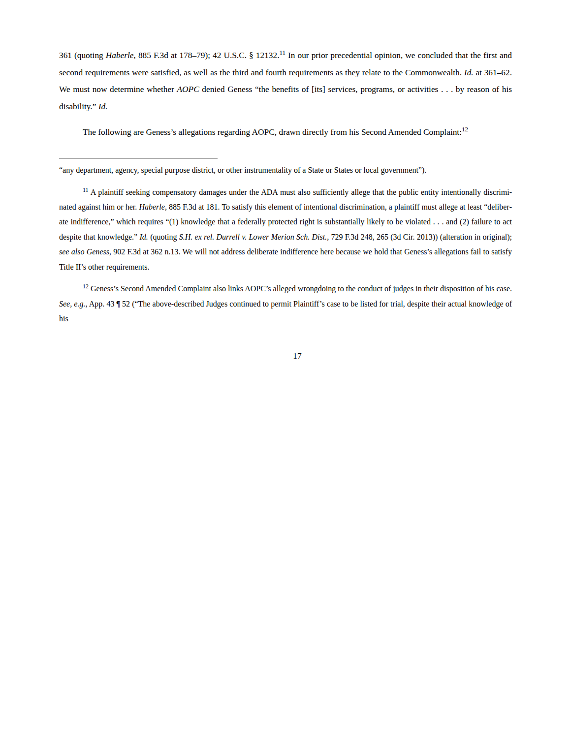361 (quoting Haberle, 885 F.3d at 178–79); 42 U.S.C. § 12132.11 In our prior precedential opinion, we concluded that the first and second requirements were satisfied, as well as the third and fourth requirements as they relate to the Commonwealth. Id. at 361–62. We must now determine whether AOPC denied Geness “the benefits of [its] services, programs, or activities . . . by reason of his disability.” Id.
The following are Geness’s allegations regarding AOPC, drawn directly from his Second Amended Complaint:12
“any department, agency, special purpose district, or other instrumentality of a State or States or local government”).
11 A plaintiff seeking compensatory damages under the ADA must also sufficiently allege that the public entity intentionally discriminated against him or her. Haberle, 885 F.3d at 181. To satisfy this element of intentional discrimination, a plaintiff must allege at least “deliberate indifference,” which requires “(1) knowledge that a federally protected right is substantially likely to be violated . . . and (2) failure to act despite that knowledge.” Id. (quoting S.H. ex rel. Durrell v. Lower Merion Sch. Dist., 729 F.3d 248, 265 (3d Cir. 2013)) (alteration in original); see also Geness, 902 F.3d at 362 n.13. We will not address deliberate indifference here because we hold that Geness’s allegations fail to satisfy Title II’s other requirements.
12 Geness’s Second Amended Complaint also links AOPC’s alleged wrongdoing to the conduct of judges in their disposition of his case. See, e.g., App. 43 ¶ 52 (“The above-described Judges continued to permit Plaintiff’s case to be listed for trial, despite their actual knowledge of his
17